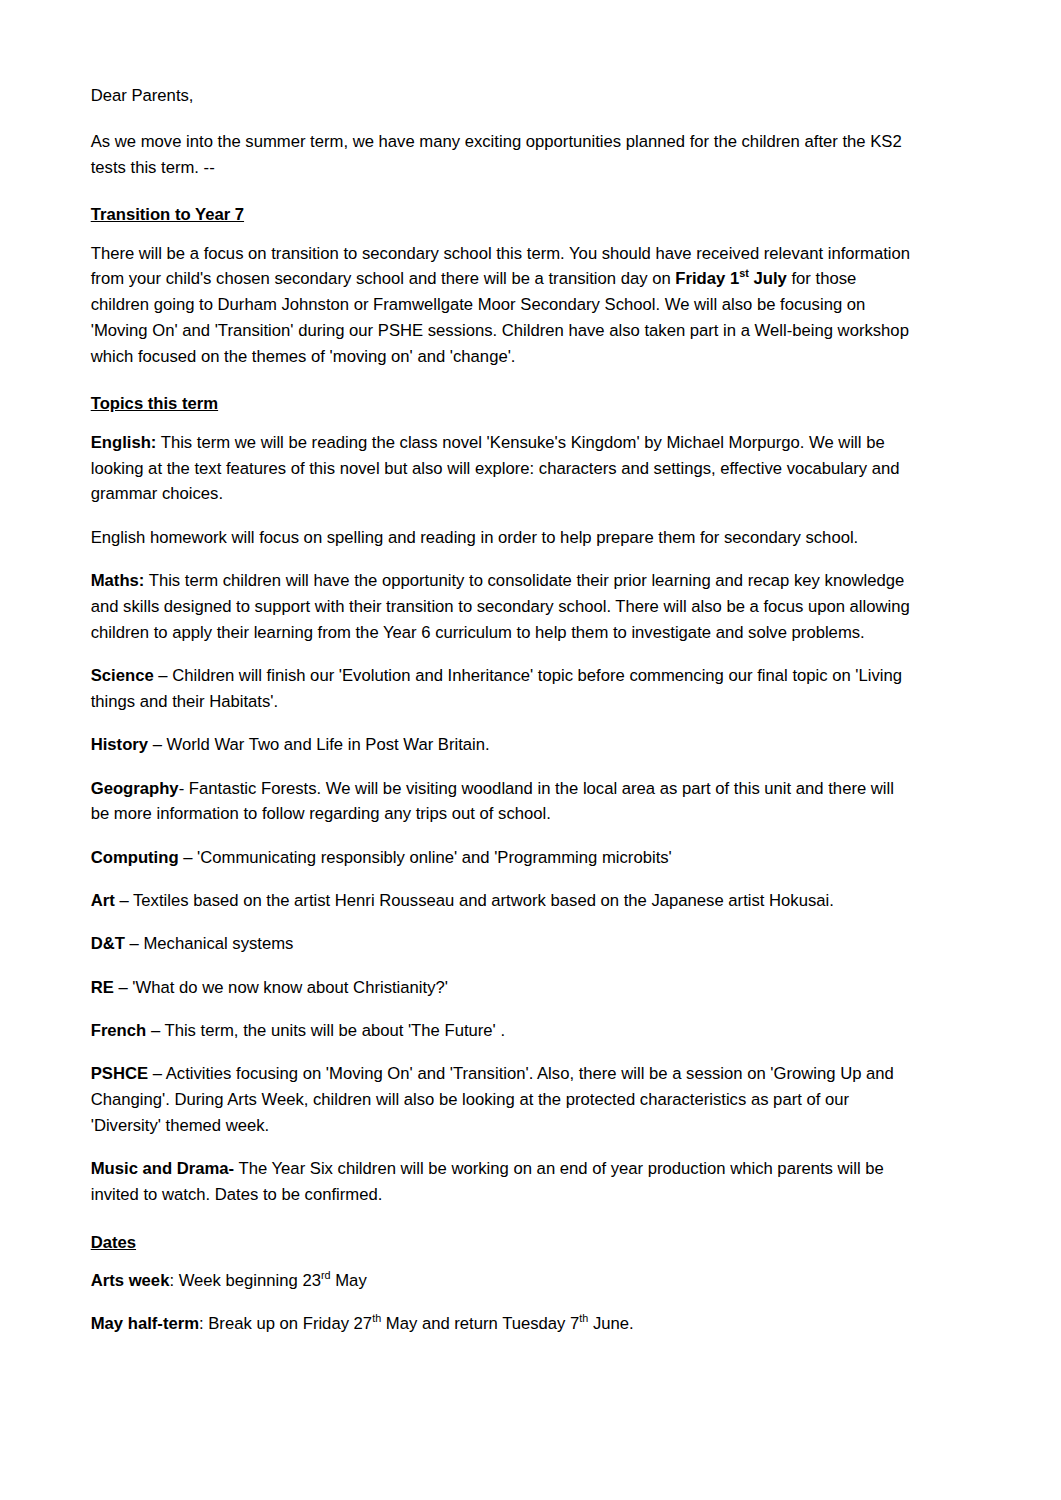Dear Parents,
As we move into the summer term, we have many exciting opportunities planned for the children after the KS2 tests this term. --
Transition to Year 7
There will be a focus on transition to secondary school this term. You should have received relevant information from your child's chosen secondary school and there will be a transition day on Friday 1st July for those children going to Durham Johnston or Framwellgate Moor Secondary School. We will also be focusing on 'Moving On' and 'Transition' during our PSHE sessions. Children have also taken part in a Well-being workshop which focused on the themes of 'moving on' and 'change'.
Topics this term
English: This term we will be reading the class novel 'Kensuke's Kingdom' by Michael Morpurgo. We will be looking at the text features of this novel but also will explore: characters and settings, effective vocabulary and grammar choices.
English homework will focus on spelling and reading in order to help prepare them for secondary school.
Maths: This term children will have the opportunity to consolidate their prior learning and recap key knowledge and skills designed to support with their transition to secondary school. There will also be a focus upon allowing children to apply their learning from the Year 6 curriculum to help them to investigate and solve problems.
Science – Children will finish our 'Evolution and Inheritance' topic before commencing our final topic on 'Living things and their Habitats'.
History – World War Two and Life in Post War Britain.
Geography- Fantastic Forests. We will be visiting woodland in the local area as part of this unit and there will be more information to follow regarding any trips out of school.
Computing – 'Communicating responsibly online' and 'Programming microbits'
Art – Textiles based on the artist Henri Rousseau and artwork based on the Japanese artist Hokusai.
D&T – Mechanical systems
RE – 'What do we now know about Christianity?'
French – This term, the units will be about 'The Future' .
PSHCE – Activities focusing on 'Moving On' and 'Transition'. Also, there will be a session on 'Growing Up and Changing'. During Arts Week, children will also be looking at the protected characteristics as part of our 'Diversity' themed week.
Music and Drama- The Year Six children will be working on an end of year production which parents will be invited to watch. Dates to be confirmed.
Dates
Arts week: Week beginning 23rd May
May half-term: Break up on Friday 27th May and return Tuesday 7th June.